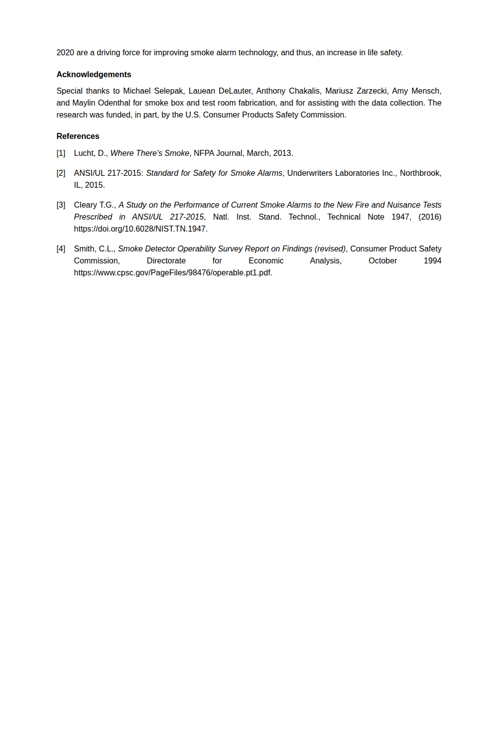2020 are a driving force for improving smoke alarm technology, and thus, an increase in life safety.
Acknowledgements
Special thanks to Michael Selepak, Lauean DeLauter, Anthony Chakalis, Mariusz Zarzecki, Amy Mensch, and Maylin Odenthal for smoke box and test room fabrication, and for assisting with the data collection. The research was funded, in part, by the U.S. Consumer Products Safety Commission.
References
[1] Lucht, D., Where There's Smoke, NFPA Journal, March, 2013.
[2] ANSI/UL 217-2015: Standard for Safety for Smoke Alarms, Underwriters Laboratories Inc., Northbrook, IL, 2015.
[3] Cleary T.G., A Study on the Performance of Current Smoke Alarms to the New Fire and Nuisance Tests Prescribed in ANSI/UL 217-2015, Natl. Inst. Stand. Technol., Technical Note 1947, (2016) https://doi.org/10.6028/NIST.TN.1947.
[4] Smith, C.L., Smoke Detector Operability Survey Report on Findings (revised), Consumer Product Safety Commission, Directorate for Economic Analysis, October 1994 https://www.cpsc.gov/PageFiles/98476/operable.pt1.pdf.